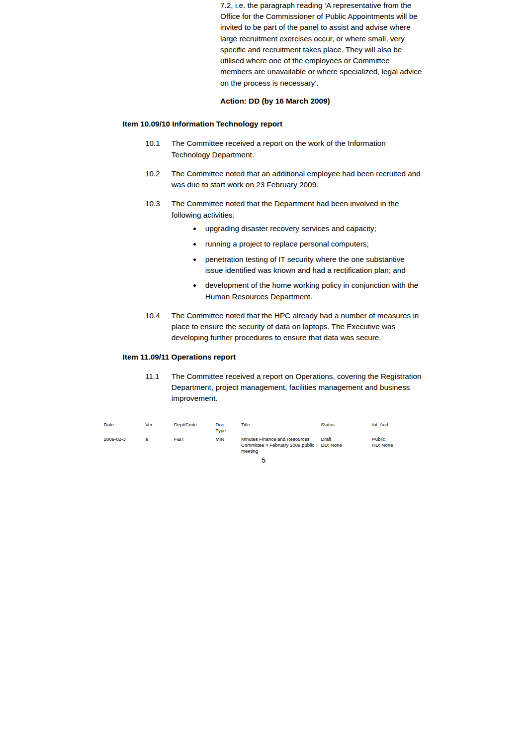7.2, i.e. the paragraph reading ‘A representative from the Office for the Commissioner of Public Appointments will be invited to be part of the panel to assist and advise where large recruitment exercises occur, or where small, very specific and recruitment takes place. They will also be utilised where one of the employees or Committee members are unavailable or where specialized, legal advice on the process is necessary’.
Action: DD (by 16 March 2009)
Item 10.09/10 Information Technology report
10.1
The Committee received a report on the work of the Information Technology Department.
10.2
The Committee noted that an additional employee had been recruited and was due to start work on 23 February 2009.
10.3
The Committee noted that the Department had been involved in the following activities:
upgrading disaster recovery services and capacity;
running a project to replace personal computers;
penetration testing of IT security where the one substantive issue identified was known and had a rectification plan; and
development of the home working policy in conjunction with the Human Resources Department.
10.4
The Committee noted that the HPC already had a number of measures in place to ensure the security of data on laptops. The Executive was developing further procedures to ensure that data was secure.
Item 11.09/11 Operations report
11.1
The Committee received a report on Operations, covering the Registration Department, project management, facilities management and business improvement.
| Date | Ver. | Dept/Cmte | Doc Type | Title | Status | Int. Aud. |
| 2009-02-3 | a | F&R | MIN | Minutes Finance and Resources Committee 4 February 2009 public meeting | Draft DD: None | Public RD: None |
5